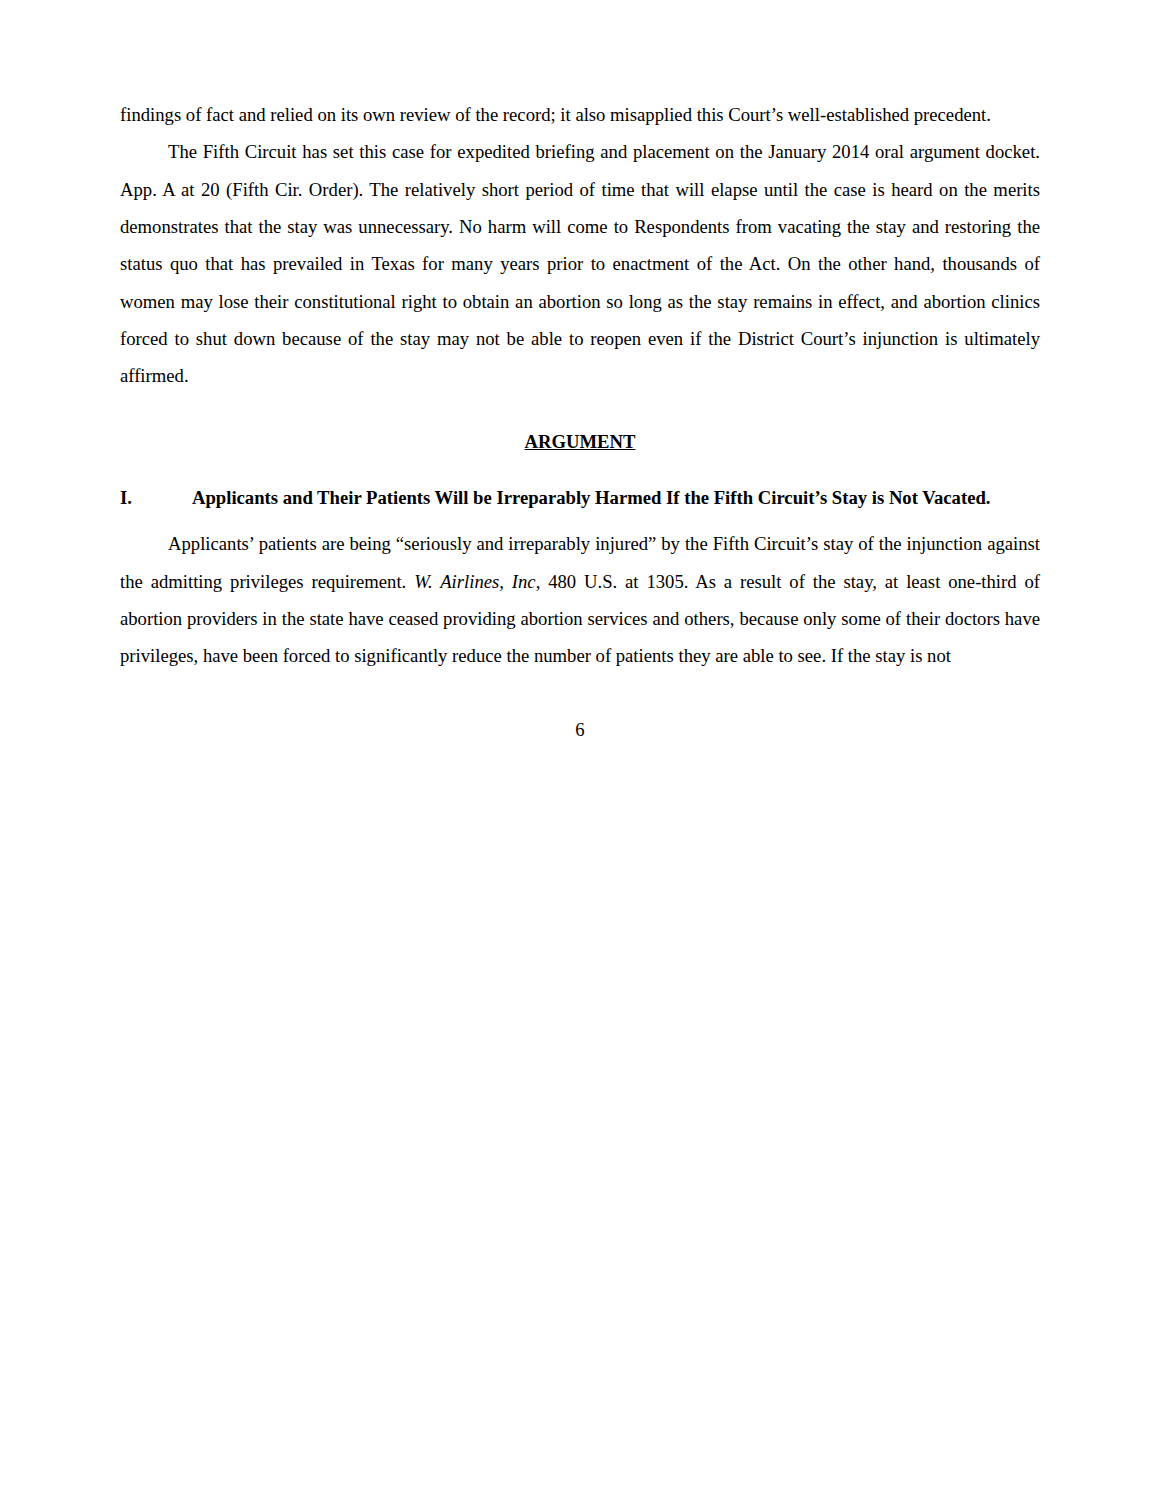findings of fact and relied on its own review of the record; it also misapplied this Court’s well-established precedent.
The Fifth Circuit has set this case for expedited briefing and placement on the January 2014 oral argument docket. App. A at 20 (Fifth Cir. Order). The relatively short period of time that will elapse until the case is heard on the merits demonstrates that the stay was unnecessary. No harm will come to Respondents from vacating the stay and restoring the status quo that has prevailed in Texas for many years prior to enactment of the Act. On the other hand, thousands of women may lose their constitutional right to obtain an abortion so long as the stay remains in effect, and abortion clinics forced to shut down because of the stay may not be able to reopen even if the District Court’s injunction is ultimately affirmed.
ARGUMENT
I.
Applicants and Their Patients Will be Irreparably Harmed If the Fifth Circuit’s Stay is Not Vacated.
Applicants’ patients are being “seriously and irreparably injured” by the Fifth Circuit’s stay of the injunction against the admitting privileges requirement. W. Airlines, Inc, 480 U.S. at 1305. As a result of the stay, at least one-third of abortion providers in the state have ceased providing abortion services and others, because only some of their doctors have privileges, have been forced to significantly reduce the number of patients they are able to see. If the stay is not
6